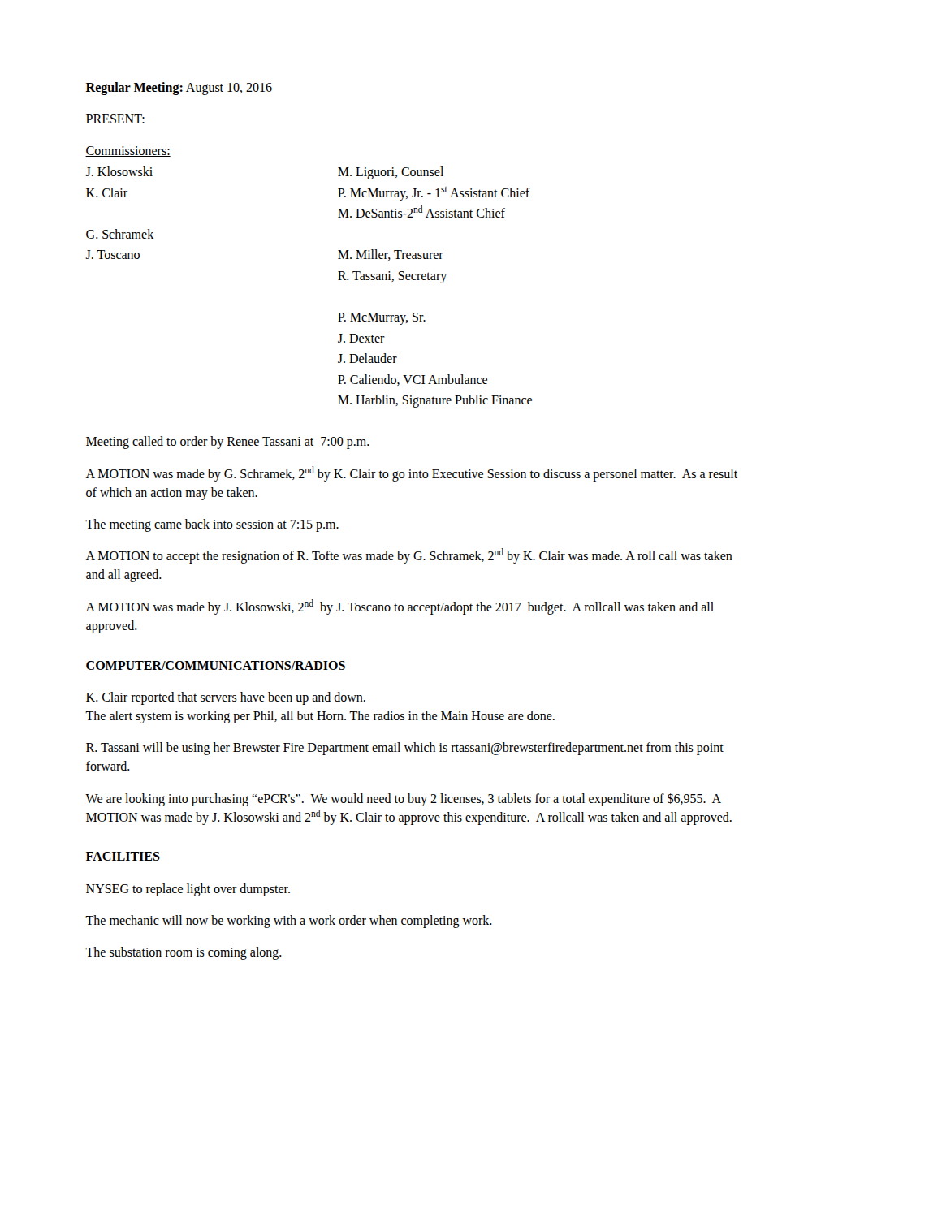Regular Meeting: August 10, 2016
PRESENT:
| Commissioners: | |
| J. Klosowski | M. Liguori, Counsel |
| K. Clair | P. McMurray, Jr. - 1 st Assistant Chief |
| | M. DeSantis-2 nd Assistant Chief |
| G. Schramek | |
| J. Toscano | M. Miller, Treasurer |
| | R. Tassani, Secretary |
| | P. McMurray, Sr. |
| | J. Dexter |
| | J. Delauder |
| | P. Caliendo, VCI Ambulance |
| | M. Harblin, Signature Public Finance |
Meeting called to order by Renee Tassani at 7:00 p.m.
A MOTION was made by G. Schramek, 2nd by K. Clair to go into Executive Session to discuss a personel matter. As a result of which an action may be taken.
The meeting came back into session at 7:15 p.m.
A MOTION to accept the resignation of R. Tofte was made by G. Schramek, 2nd by K. Clair was made. A roll call was taken and all agreed.
A MOTION was made by J. Klosowski, 2nd by J. Toscano to accept/adopt the 2017 budget. A rollcall was taken and all approved.
COMPUTER/COMMUNICATIONS/RADIOS
K. Clair reported that servers have been up and down.
The alert system is working per Phil, all but Horn. The radios in the Main House are done.
R. Tassani will be using her Brewster Fire Department email which is rtassani@brewsterfiredepartment.net from this point forward.
We are looking into purchasing “ePCR's”. We would need to buy 2 licenses, 3 tablets for a total expenditure of $6,955. A MOTION was made by J. Klosowski and 2nd by K. Clair to approve this expenditure. A rollcall was taken and all approved.
FACILITIES
NYSEG to replace light over dumpster.
The mechanic will now be working with a work order when completing work.
The substation room is coming along.